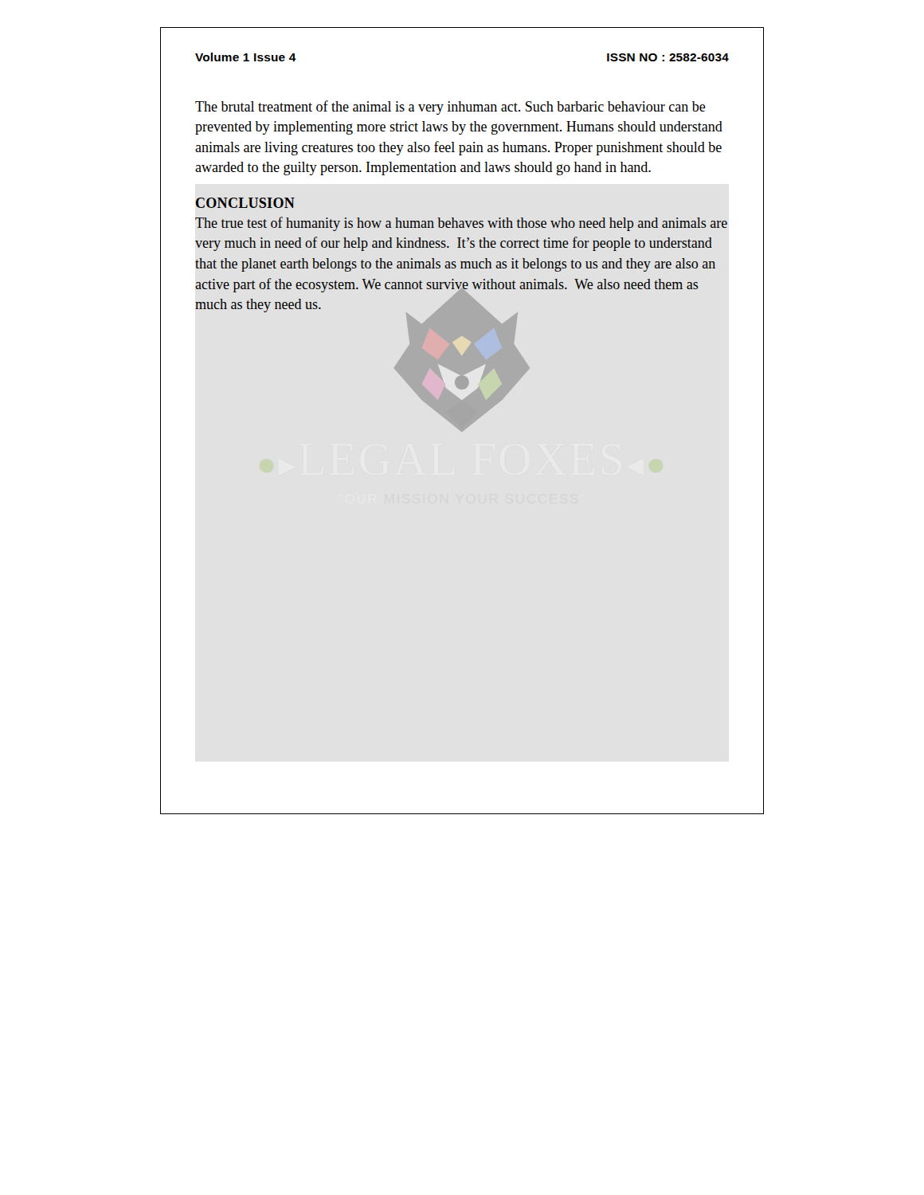Volume 1 Issue 4 ISSN NO : 2582-6034
The brutal treatment of the animal is a very inhuman act. Such barbaric behaviour can be prevented by implementing more strict laws by the government. Humans should understand animals are living creatures too they also feel pain as humans. Proper punishment should be awarded to the guilty person. Implementation and laws should go hand in hand.
CONCLUSION
The true test of humanity is how a human behaves with those who need help and animals are very much in need of our help and kindness. It’s the correct time for people to understand that the planet earth belongs to the animals as much as it belongs to us and they are also an active part of the ecosystem. We cannot survive without animals. We also need them as much as they need us.
●▸LEGAL FOXES◂●
"OUR MISSION YOUR SUCCESS"